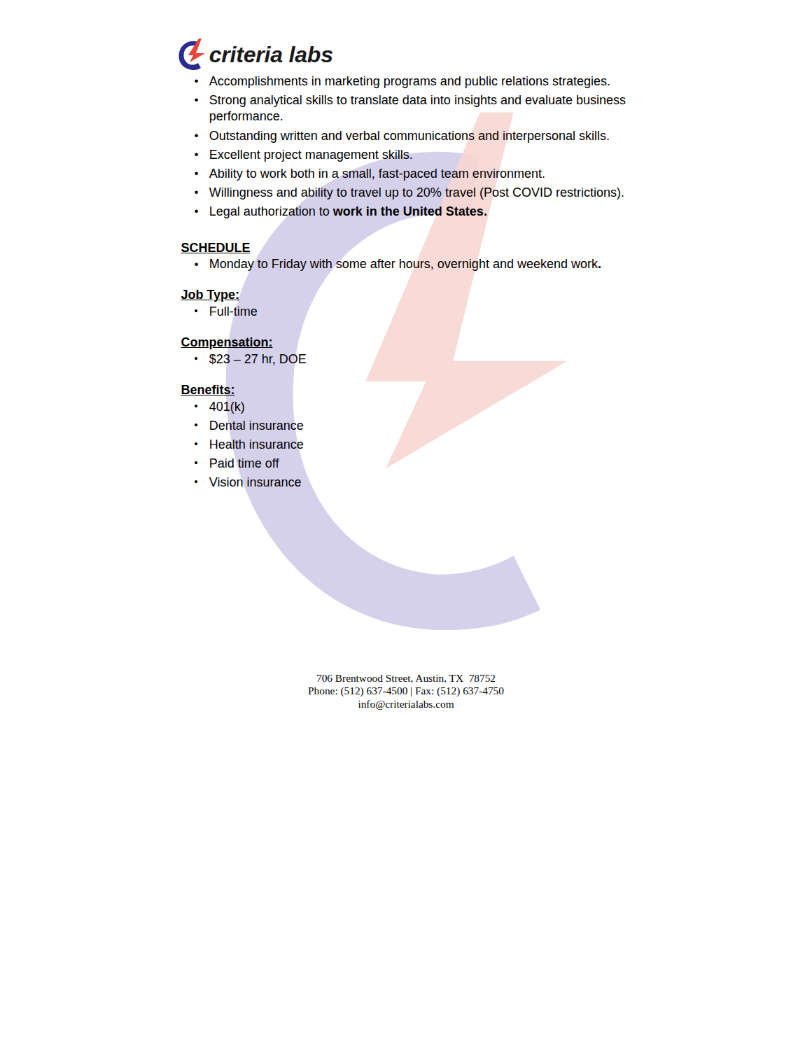criteria labs
Accomplishments in marketing programs and public relations strategies.
Strong analytical skills to translate data into insights and evaluate business performance.
Outstanding written and verbal communications and interpersonal skills.
Excellent project management skills.
Ability to work both in a small, fast-paced team environment.
Willingness and ability to travel up to 20% travel (Post COVID restrictions).
Legal authorization to work in the United States.
SCHEDULE
Monday to Friday with some after hours, overnight and weekend work.
Job Type:
Full-time
Compensation:
$23 – 27 hr, DOE
Benefits:
401(k)
Dental insurance
Health insurance
Paid time off
Vision insurance
706 Brentwood Street, Austin, TX 78752
Phone: (512) 637-4500 | Fax: (512) 637-4750
info@criterialabs.com